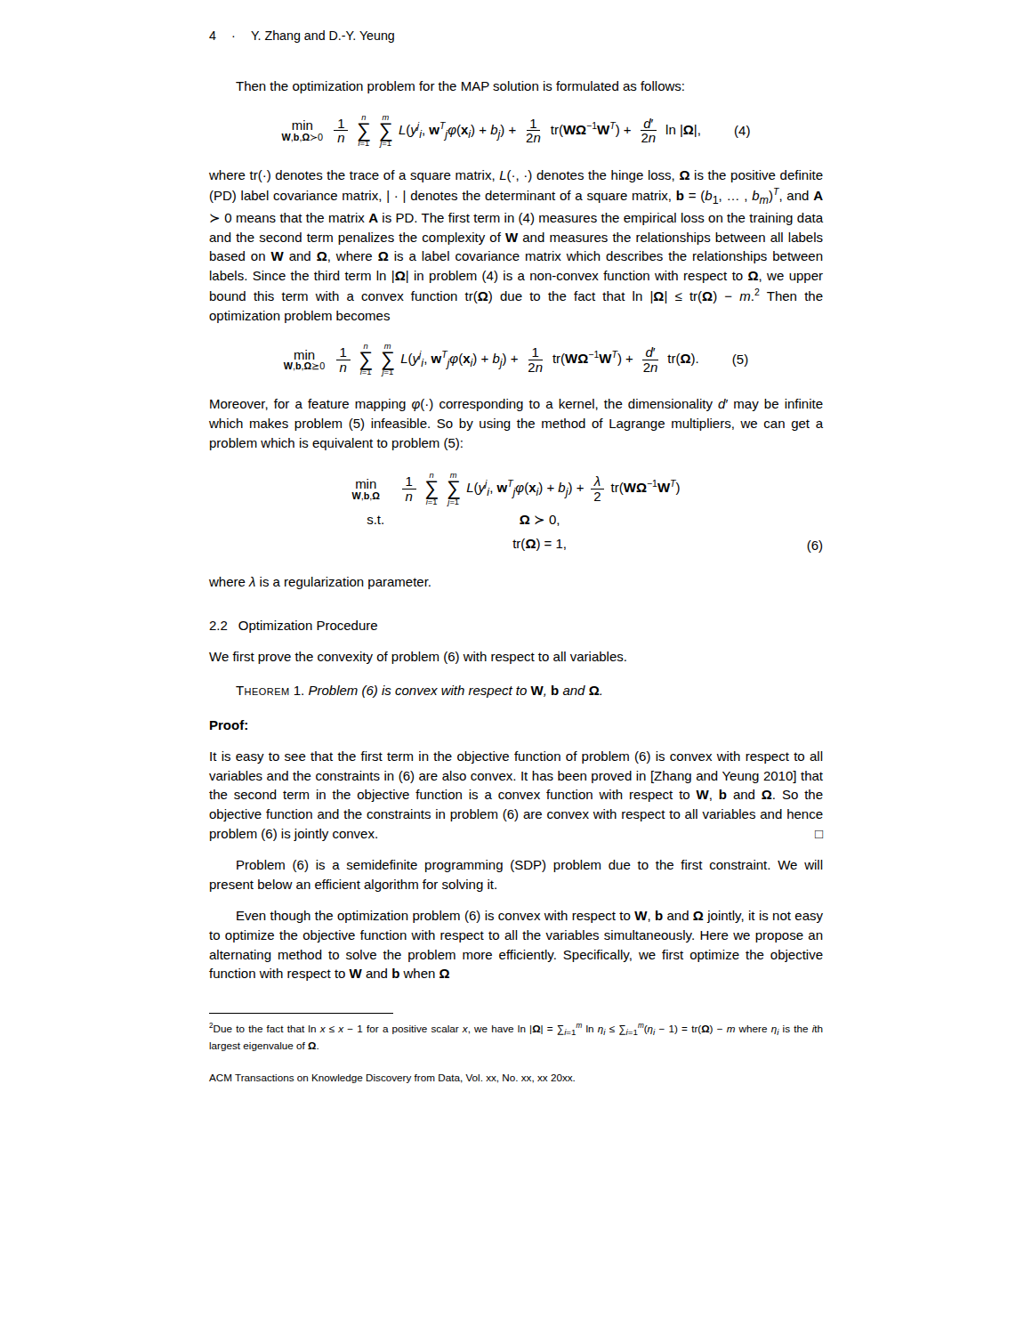4·Y. Zhang and D.-Y. Yeung
Then the optimization problem for the MAP solution is formulated as follows:
min W,b,Ω≻0 1 n n∑i=1 m∑j=1 L(yji, wTjφ(xi) + bj) + 12n tr(WΩ−1WT) + d′2n ln |Ω|,
(4)
where tr(·) denotes the trace of a square matrix, L(·, ·) denotes the hinge loss, Ω is the positive definite (PD) label covariance matrix, | · | denotes the determinant of a square matrix, b = (b1, … , bm)T, and A ≻ 0 means that the matrix A is PD. The first term in (4) measures the empirical loss on the training data and the second term penalizes the complexity of W and measures the relationships between all labels based on W and Ω, where Ω is a label covariance matrix which describes the relationships between labels. Since the third term ln |Ω| in problem (4) is a non-convex function with respect to Ω, we upper bound this term with a convex function tr(Ω) due to the fact that ln |Ω| ≤ tr(Ω) − m.2 Then the optimization problem becomes
min W,b,Ω⪰0 1 n n∑i=1 m∑j=1 L(yji, wTjφ(xi) + bj) + 12n tr(WΩ−1WT) + d′2n tr(Ω).
(5)
Moreover, for a feature mapping φ(·) corresponding to a kernel, the dimensionality d′ may be infinite which makes problem (5) infeasible. So by using the method of Lagrange multipliers, we can get a problem which is equivalent to problem (5):
| min W , b , Ω | 1 n n ∑ i =1 m ∑ j =1 L ( y j i , w T j φ ( x i ) + b j ) + λ 2 tr( WΩ −1 W T ) |
| s.t. | Ω ≻ 0, |
| | tr( Ω ) = 1, |
(6)
where λ is a regularization parameter.
2.2 Optimization Procedure
We first prove the convexity of problem (6) with respect to all variables.
Theorem 1. Problem (6) is convex with respect to W, b and Ω.
Proof:
It is easy to see that the first term in the objective function of problem (6) is convex with respect to all variables and the constraints in (6) are also convex. It has been proved in [Zhang and Yeung 2010] that the second term in the objective function is a convex function with respect to W, b and Ω. So the objective function and the constraints in problem (6) are convex with respect to all variables and hence problem (6) is jointly convex. □
Problem (6) is a semidefinite programming (SDP) problem due to the first constraint. We will present below an efficient algorithm for solving it.
Even though the optimization problem (6) is convex with respect to W, b and Ω jointly, it is not easy to optimize the objective function with respect to all the variables simultaneously. Here we propose an alternating method to solve the problem more efficiently. Specifically, we first optimize the objective function with respect to W and b when Ω
2Due to the fact that ln x ≤ x − 1 for a positive scalar x, we have ln |Ω| = ∑i=1m ln ηi ≤ ∑i=1m(ηi − 1) = tr(Ω) − m where ηi is the ith largest eigenvalue of Ω.
ACM Transactions on Knowledge Discovery from Data, Vol. xx, No. xx, xx 20xx.